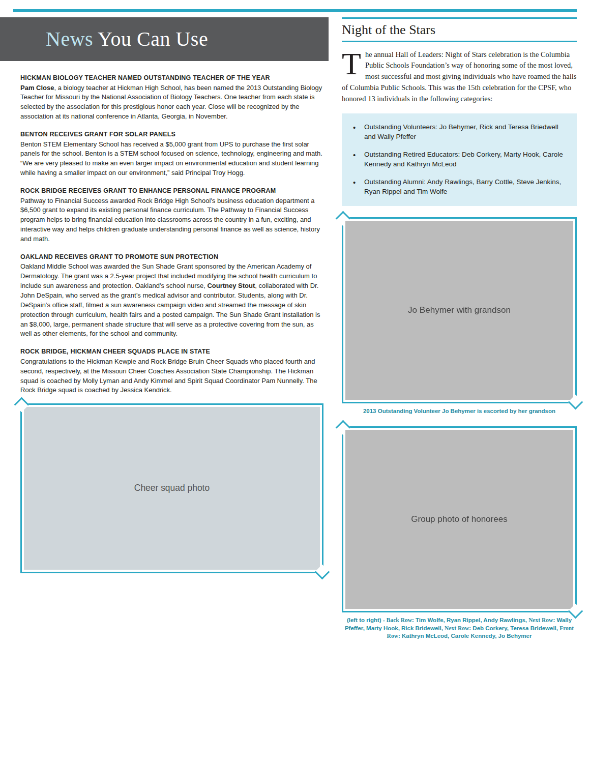News You Can Use
Hickman Biology Teacher Named Outstanding Teacher of the Year
Pam Close, a biology teacher at Hickman High School, has been named the 2013 Outstanding Biology Teacher for Missouri by the National Association of Biology Teachers. One teacher from each state is selected by the association for this prestigious honor each year. Close will be recognized by the association at its national conference in Atlanta, Georgia, in November.
Benton Receives Grant for Solar Panels
Benton STEM Elementary School has received a $5,000 grant from UPS to purchase the first solar panels for the school. Benton is a STEM school focused on science, technology, engineering and math. “We are very pleased to make an even larger impact on environmental education and student learning while having a smaller impact on our environment,” said Principal Troy Hogg.
Rock Bridge Receives Grant to Enhance Personal Finance Program
Pathway to Financial Success awarded Rock Bridge High School's business education department a $6,500 grant to expand its existing personal finance curriculum. The Pathway to Financial Success program helps to bring financial education into classrooms across the country in a fun, exciting, and interactive way and helps children graduate understanding personal finance as well as science, history and math.
Oakland Receives Grant to Promote Sun Protection
Oakland Middle School was awarded the Sun Shade Grant sponsored by the American Academy of Dermatology. The grant was a 2.5-year project that included modifying the school health curriculum to include sun awareness and protection. Oakland's school nurse, Courtney Stout, collaborated with Dr. John DeSpain, who served as the grant’s medical advisor and contributor. Students, along with Dr. DeSpain’s office staff, filmed a sun awareness campaign video and streamed the message of skin protection through curriculum, health fairs and a posted campaign. The Sun Shade Grant installation is an $8,000, large, permanent shade structure that will serve as a protective covering from the sun, as well as other elements, for the school and community.
Rock Bridge, Hickman Cheer Squads Place in State
Congratulations to the Hickman Kewpie and Rock Bridge Bruin Cheer Squads who placed fourth and second, respectively, at the Missouri Cheer Coaches Association State Championship. The Hickman squad is coached by Molly Lyman and Andy Kimmel and Spirit Squad Coordinator Pam Nunnelly. The Rock Bridge squad is coached by Jessica Kendrick.
Night of the Stars
The annual Hall of Leaders: Night of Stars celebration is the Columbia Public Schools Foundation’s way of honoring some of the most loved, most successful and most giving individuals who have roamed the halls of Columbia Public Schools. This was the 15th celebration for the CPSF, who honored 13 individuals in the following categories:
Outstanding Volunteers: Jo Behymer, Rick and Teresa Briedwell and Wally Pfeffer
Outstanding Retired Educators: Deb Corkery, Marty Hook, Carole Kennedy and Kathryn McLeod
Outstanding Alumni: Andy Rawlings, Barry Cottle, Steve Jenkins, Ryan Rippel and Tim Wolfe
2013 Outstanding Volunteer Jo Behymer is escorted by her grandson
(left to right) - Back Row: Tim Wolfe, Ryan Rippel, Andy Rawlings, Next Row: Wally Pfeffer, Marty Hook, Rick Bridewell, Next Row: Deb Corkery, Teresa Bridewell, Front Row: Kathryn McLeod, Carole Kennedy, Jo Behymer